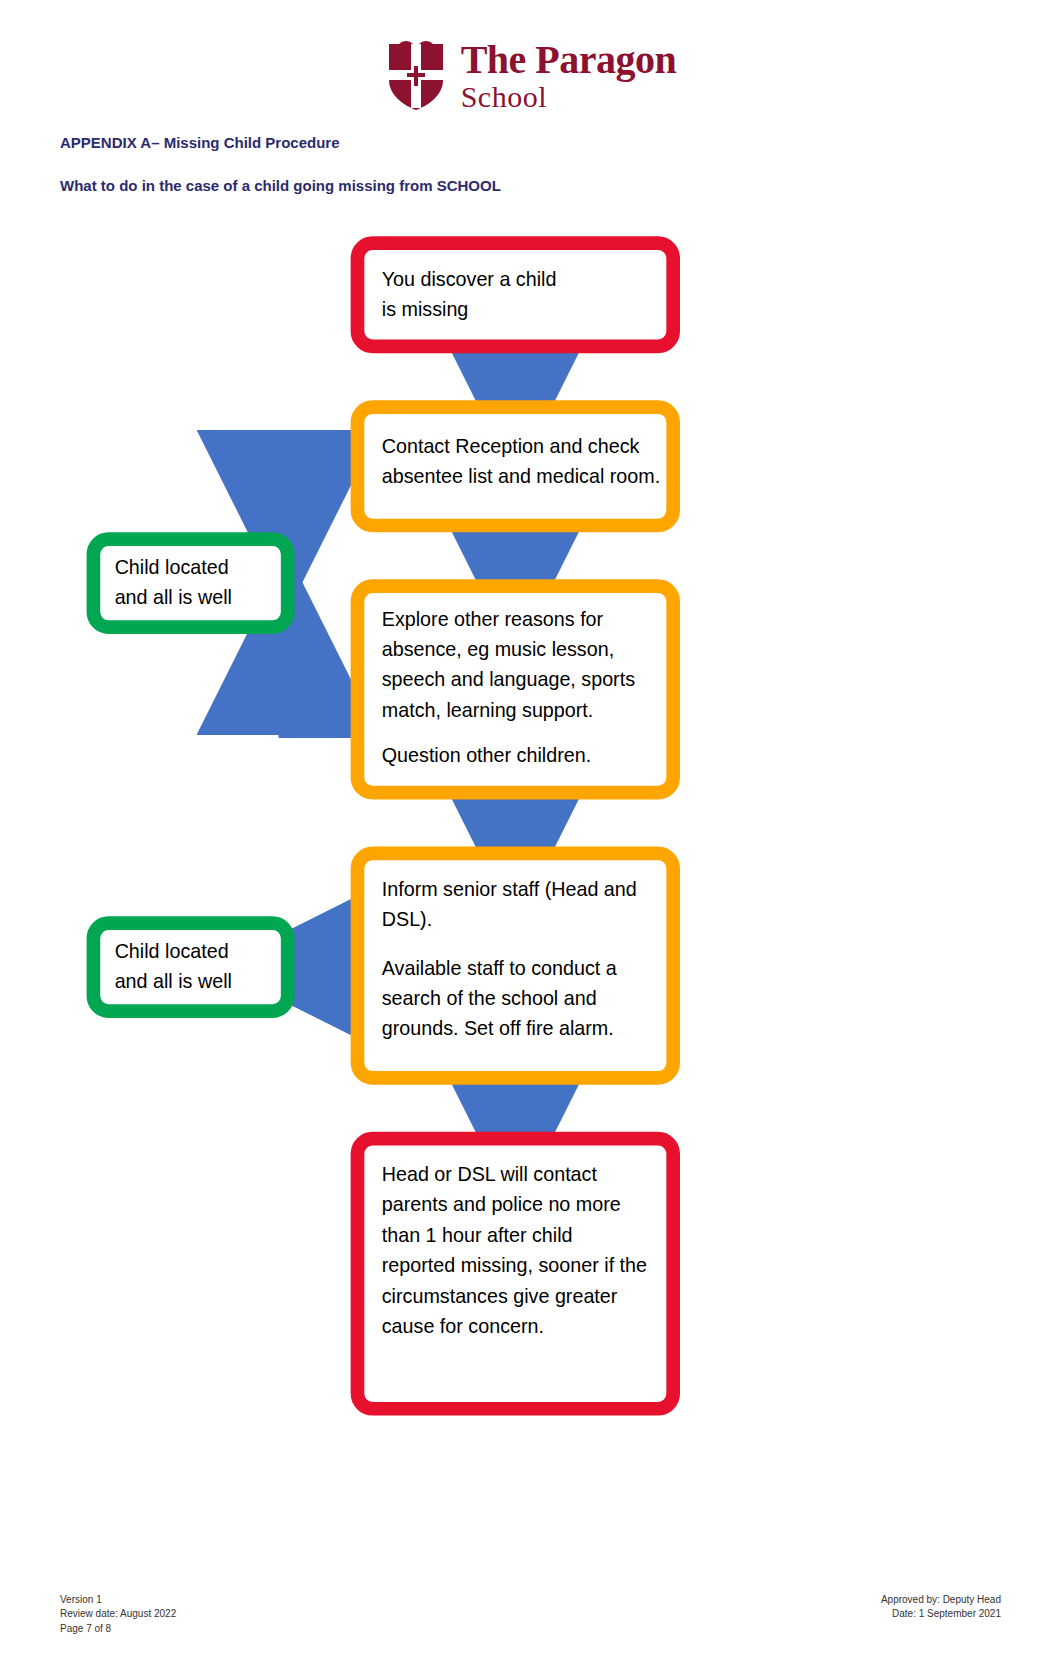The Paragon
School
APPENDIX A– Missing Child Procedure
What to do in the case of a child going missing from SCHOOL
You discover a child is missing Contact Reception and check absentee list and medical room. Explore other reasons for absence, eg music lesson, speech and language, sports match, learning support. Question other children. Child located and all is well Inform senior staff (Head and DSL). Available staff to conduct a search of the school and grounds. Set off fire alarm. Child located and all is well Head or DSL will contact parents and police no more than 1 hour after child reported missing, sooner if the circumstances give greater cause for concern.
Version 1
Review date: August 2022
Page 7 of 8
Approved by: Deputy Head
Date: 1 September 2021